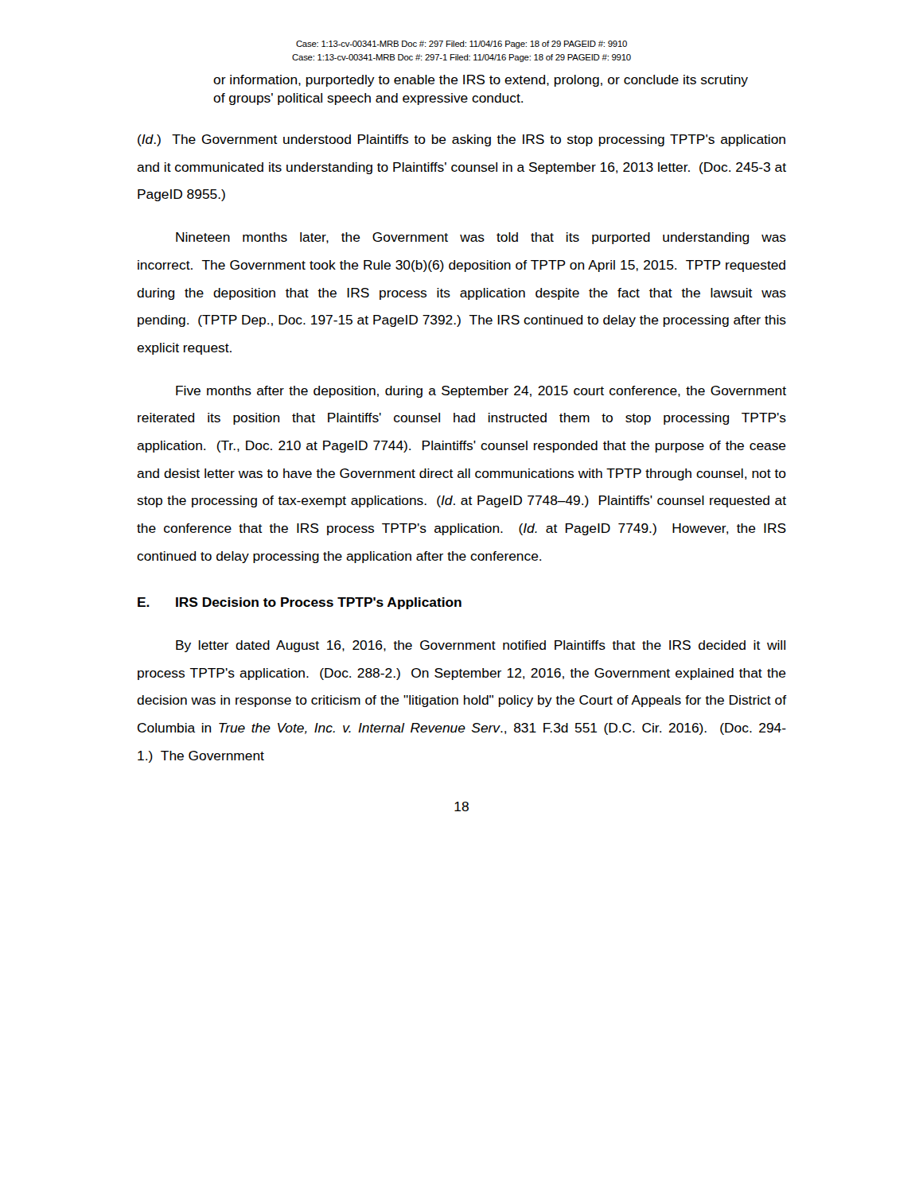Case: 1:13-cv-00341-MRB Doc #: 297 Filed: 11/04/16 Page: 18 of 29 PAGEID #: 9910
Case: 1:13-cv-00341-MRB Doc #: 297-1 Filed: 11/04/16 Page: 18 of 29 PAGEID #: 9910
or information, purportedly to enable the IRS to extend, prolong, or conclude its scrutiny of groups' political speech and expressive conduct.
(Id.) The Government understood Plaintiffs to be asking the IRS to stop processing TPTP's application and it communicated its understanding to Plaintiffs' counsel in a September 16, 2013 letter. (Doc. 245-3 at PageID 8955.)
Nineteen months later, the Government was told that its purported understanding was incorrect. The Government took the Rule 30(b)(6) deposition of TPTP on April 15, 2015. TPTP requested during the deposition that the IRS process its application despite the fact that the lawsuit was pending. (TPTP Dep., Doc. 197-15 at PageID 7392.) The IRS continued to delay the processing after this explicit request.
Five months after the deposition, during a September 24, 2015 court conference, the Government reiterated its position that Plaintiffs' counsel had instructed them to stop processing TPTP's application. (Tr., Doc. 210 at PageID 7744). Plaintiffs' counsel responded that the purpose of the cease and desist letter was to have the Government direct all communications with TPTP through counsel, not to stop the processing of tax-exempt applications. (Id. at PageID 7748–49.) Plaintiffs' counsel requested at the conference that the IRS process TPTP's application. (Id. at PageID 7749.) However, the IRS continued to delay processing the application after the conference.
E. IRS Decision to Process TPTP's Application
By letter dated August 16, 2016, the Government notified Plaintiffs that the IRS decided it will process TPTP's application. (Doc. 288-2.) On September 12, 2016, the Government explained that the decision was in response to criticism of the "litigation hold" policy by the Court of Appeals for the District of Columbia in True the Vote, Inc. v. Internal Revenue Serv., 831 F.3d 551 (D.C. Cir. 2016). (Doc. 294-1.) The Government
18